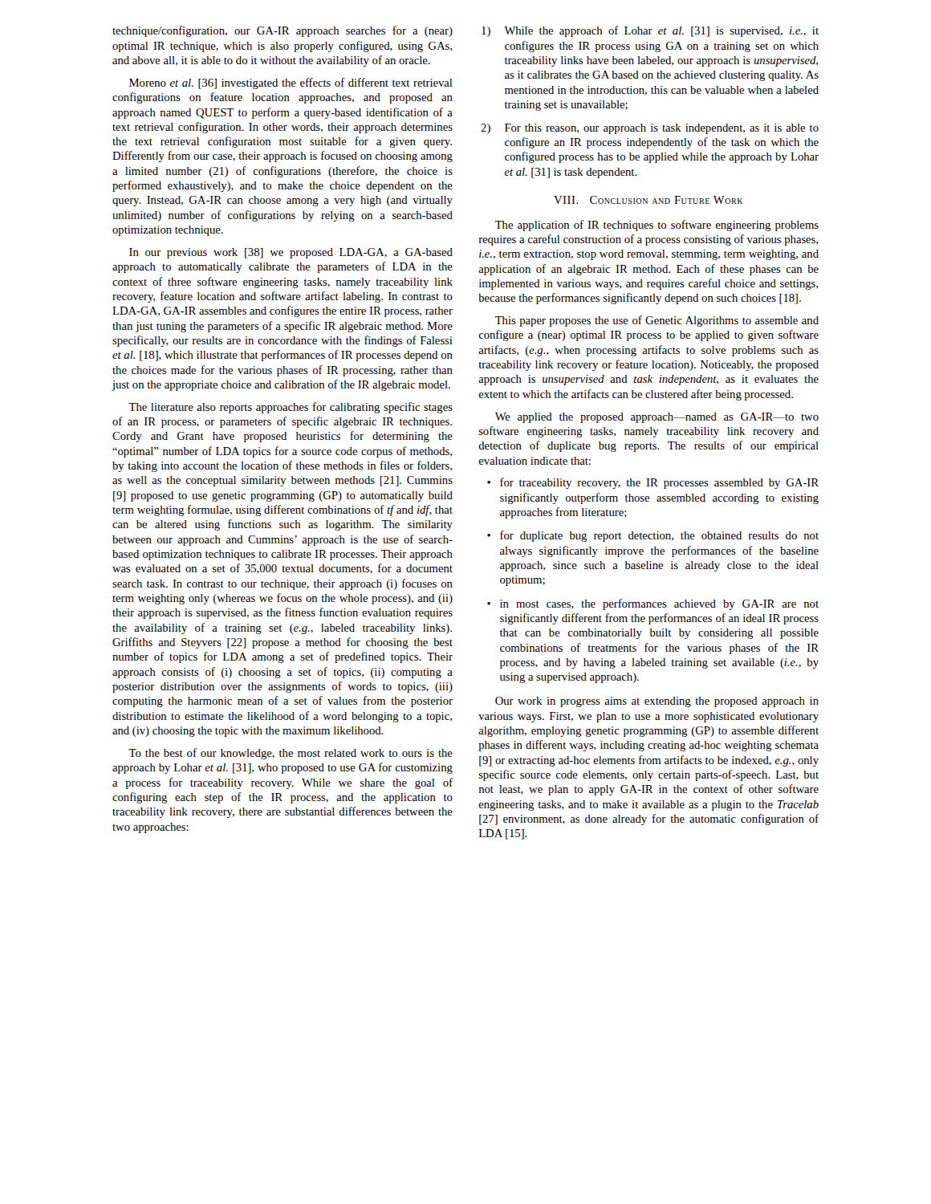technique/configuration, our GA-IR approach searches for a (near) optimal IR technique, which is also properly configured, using GAs, and above all, it is able to do it without the availability of an oracle.
Moreno et al. [36] investigated the effects of different text retrieval configurations on feature location approaches, and proposed an approach named QUEST to perform a query-based identification of a text retrieval configuration. In other words, their approach determines the text retrieval configuration most suitable for a given query. Differently from our case, their approach is focused on choosing among a limited number (21) of configurations (therefore, the choice is performed exhaustively), and to make the choice dependent on the query. Instead, GA-IR can choose among a very high (and virtually unlimited) number of configurations by relying on a search-based optimization technique.
In our previous work [38] we proposed LDA-GA, a GA-based approach to automatically calibrate the parameters of LDA in the context of three software engineering tasks, namely traceability link recovery, feature location and software artifact labeling. In contrast to LDA-GA, GA-IR assembles and configures the entire IR process, rather than just tuning the parameters of a specific IR algebraic method. More specifically, our results are in concordance with the findings of Falessi et al. [18], which illustrate that performances of IR processes depend on the choices made for the various phases of IR processing, rather than just on the appropriate choice and calibration of the IR algebraic model.
The literature also reports approaches for calibrating specific stages of an IR process, or parameters of specific algebraic IR techniques. Cordy and Grant have proposed heuristics for determining the “optimal” number of LDA topics for a source code corpus of methods, by taking into account the location of these methods in files or folders, as well as the conceptual similarity between methods [21]. Cummins [9] proposed to use genetic programming (GP) to automatically build term weighting formulae, using different combinations of tf and idf, that can be altered using functions such as logarithm. The similarity between our approach and Cummins’ approach is the use of search-based optimization techniques to calibrate IR processes. Their approach was evaluated on a set of 35,000 textual documents, for a document search task. In contrast to our technique, their approach (i) focuses on term weighting only (whereas we focus on the whole process), and (ii) their approach is supervised, as the fitness function evaluation requires the availability of a training set (e.g., labeled traceability links). Griffiths and Steyvers [22] propose a method for choosing the best number of topics for LDA among a set of predefined topics. Their approach consists of (i) choosing a set of topics, (ii) computing a posterior distribution over the assignments of words to topics, (iii) computing the harmonic mean of a set of values from the posterior distribution to estimate the likelihood of a word belonging to a topic, and (iv) choosing the topic with the maximum likelihood.
To the best of our knowledge, the most related work to ours is the approach by Lohar et al. [31], who proposed to use GA for customizing a process for traceability recovery. While we share the goal of configuring each step of the IR process, and the application to traceability link recovery, there are substantial differences between the two approaches:
While the approach of Lohar et al. [31] is supervised, i.e., it configures the IR process using GA on a training set on which traceability links have been labeled, our approach is unsupervised, as it calibrates the GA based on the achieved clustering quality. As mentioned in the introduction, this can be valuable when a labeled training set is unavailable;
For this reason, our approach is task independent, as it is able to configure an IR process independently of the task on which the configured process has to be applied while the approach by Lohar et al. [31] is task dependent.
VIII. Conclusion and Future Work
The application of IR techniques to software engineering problems requires a careful construction of a process consisting of various phases, i.e., term extraction, stop word removal, stemming, term weighting, and application of an algebraic IR method. Each of these phases can be implemented in various ways, and requires careful choice and settings, because the performances significantly depend on such choices [18].
This paper proposes the use of Genetic Algorithms to assemble and configure a (near) optimal IR process to be applied to given software artifacts, (e.g., when processing artifacts to solve problems such as traceability link recovery or feature location). Noticeably, the proposed approach is unsupervised and task independent, as it evaluates the extent to which the artifacts can be clustered after being processed.
We applied the proposed approach—named as GA-IR—to two software engineering tasks, namely traceability link recovery and detection of duplicate bug reports. The results of our empirical evaluation indicate that:
for traceability recovery, the IR processes assembled by GA-IR significantly outperform those assembled according to existing approaches from literature;
for duplicate bug report detection, the obtained results do not always significantly improve the performances of the baseline approach, since such a baseline is already close to the ideal optimum;
in most cases, the performances achieved by GA-IR are not significantly different from the performances of an ideal IR process that can be combinatorially built by considering all possible combinations of treatments for the various phases of the IR process, and by having a labeled training set available (i.e., by using a supervised approach).
Our work in progress aims at extending the proposed approach in various ways. First, we plan to use a more sophisticated evolutionary algorithm, employing genetic programming (GP) to assemble different phases in different ways, including creating ad-hoc weighting schemata [9] or extracting ad-hoc elements from artifacts to be indexed, e.g., only specific source code elements, only certain parts-of-speech. Last, but not least, we plan to apply GA-IR in the context of other software engineering tasks, and to make it available as a plugin to the Tracelab [27] environment, as done already for the automatic configuration of LDA [15].